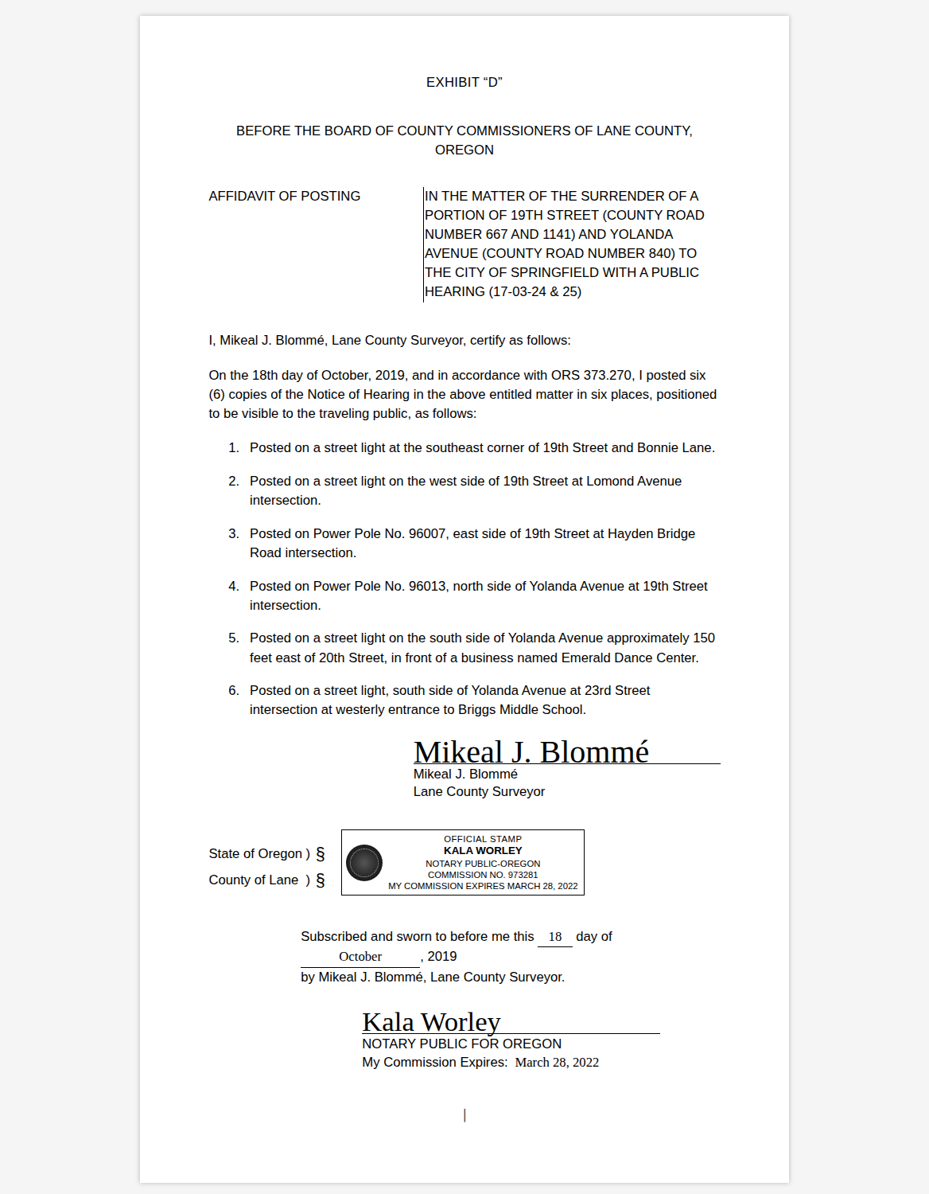EXHIBIT “D”
BEFORE THE BOARD OF COUNTY COMMISSIONERS OF LANE COUNTY, OREGON
| AFFIDAVIT OF POSTING | | IN THE MATTER OF THE SURRENDER OF A PORTION OF 19TH STREET (COUNTY ROAD NUMBER 667 AND 1141) AND YOLANDA AVENUE (COUNTY ROAD NUMBER 840) TO THE CITY OF SPRINGFIELD WITH A PUBLIC HEARING (17-03-24 & 25) |
I, Mikeal J. Blommé, Lane County Surveyor, certify as follows:
On the 18th day of October, 2019, and in accordance with ORS 373.270, I posted six (6) copies of the Notice of Hearing in the above entitled matter in six places, positioned to be visible to the traveling public, as follows:
Posted on a street light at the southeast corner of 19th Street and Bonnie Lane.
Posted on a street light on the west side of 19th Street at Lomond Avenue intersection.
Posted on Power Pole No. 96007, east side of 19th Street at Hayden Bridge Road intersection.
Posted on Power Pole No. 96013, north side of Yolanda Avenue at 19th Street intersection.
Posted on a street light on the south side of Yolanda Avenue approximately 150 feet east of 20th Street, in front of a business named Emerald Dance Center.
Posted on a street light, south side of Yolanda Avenue at 23rd Street intersection at westerly entrance to Briggs Middle School.
Mikeal J. Blommé
Mikeal J. Blommé
Lane County Surveyor
State of Oregon )§
County of Lane )§
OFFICIAL STAMP
KALA WORLEY
NOTARY PUBLIC-OREGON
COMMISSION NO. 973281
MY COMMISSION EXPIRES MARCH 28, 2022
Subscribed and sworn to before me this 18 day of October, 2019
by Mikeal J. Blommé, Lane County Surveyor.
Kala Worley
NOTARY PUBLIC FOR OREGON
My Commission Expires: March 28, 2022
∣